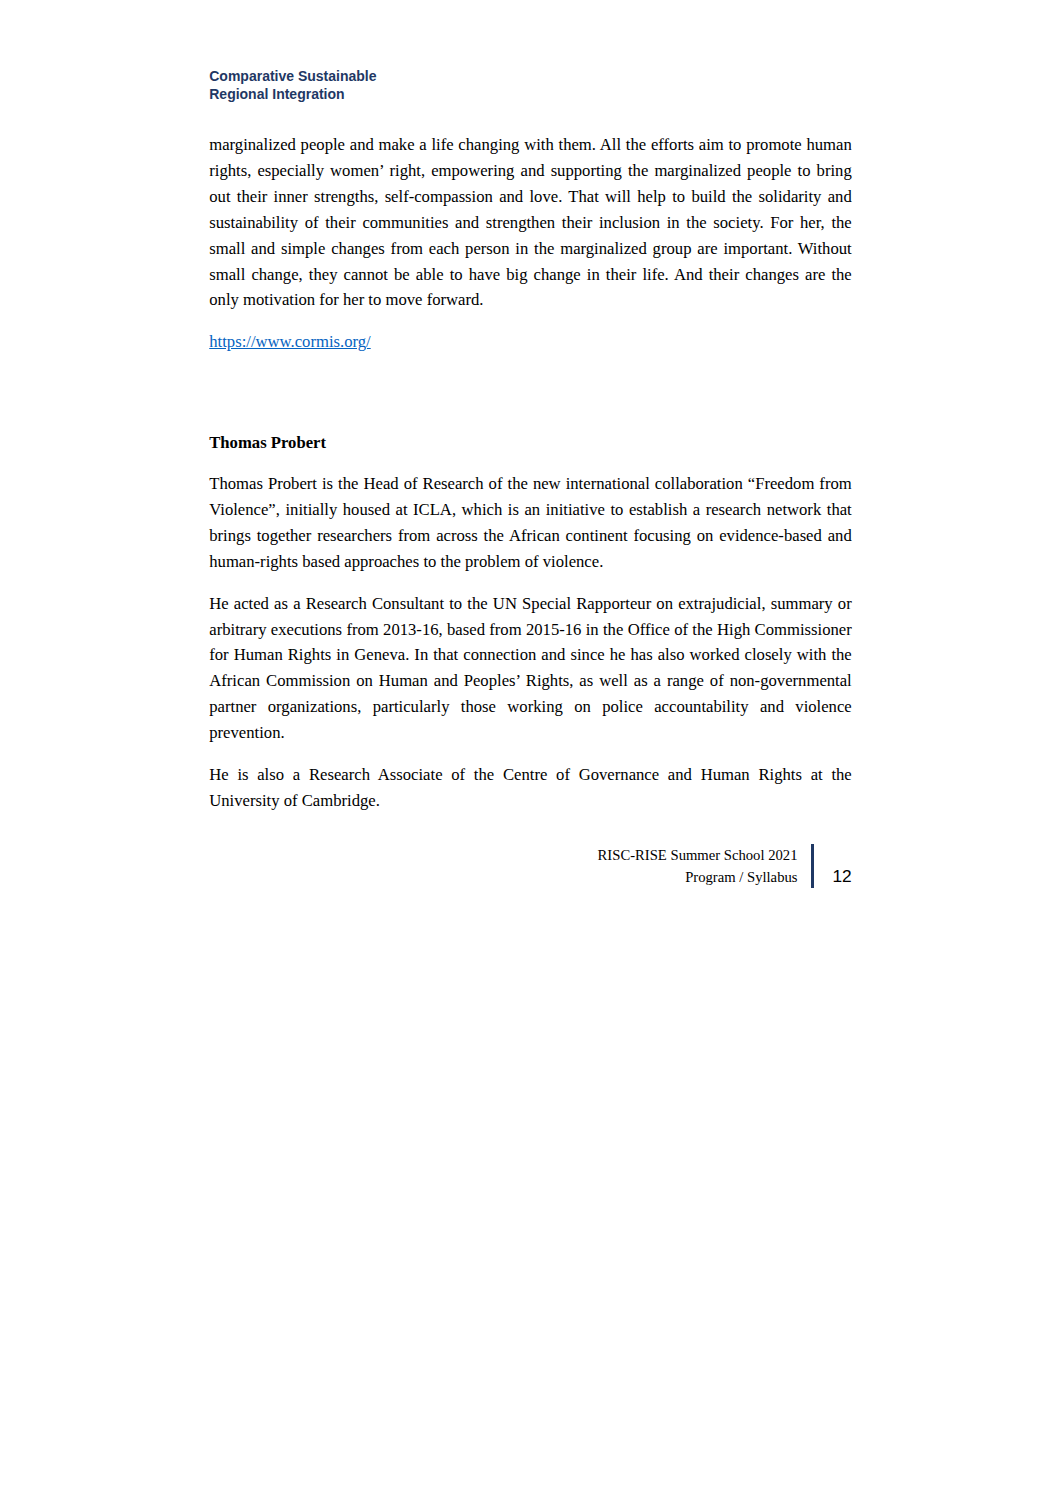Comparative Sustainable
Regional Integration
marginalized people and make a life changing with them. All the efforts aim to promote human rights, especially women’ right, empowering and supporting the marginalized people to bring out their inner strengths, self-compassion and love. That will help to build the solidarity and sustainability of their communities and strengthen their inclusion in the society. For her, the small and simple changes from each person in the marginalized group are important. Without small change, they cannot be able to have big change in their life. And their changes are the only motivation for her to move forward.
https://www.cormis.org/
Thomas Probert
Thomas Probert is the Head of Research of the new international collaboration “Freedom from Violence”, initially housed at ICLA, which is an initiative to establish a research network that brings together researchers from across the African continent focusing on evidence-based and human-rights based approaches to the problem of violence.
He acted as a Research Consultant to the UN Special Rapporteur on extrajudicial, summary or arbitrary executions from 2013-16, based from 2015-16 in the Office of the High Commissioner for Human Rights in Geneva. In that connection and since he has also worked closely with the African Commission on Human and Peoples’ Rights, as well as a range of non-governmental partner organizations, particularly those working on police accountability and violence prevention.
He is also a Research Associate of the Centre of Governance and Human Rights at the University of Cambridge.
RISC-RISE Summer School 2021
Program / Syllabus
12